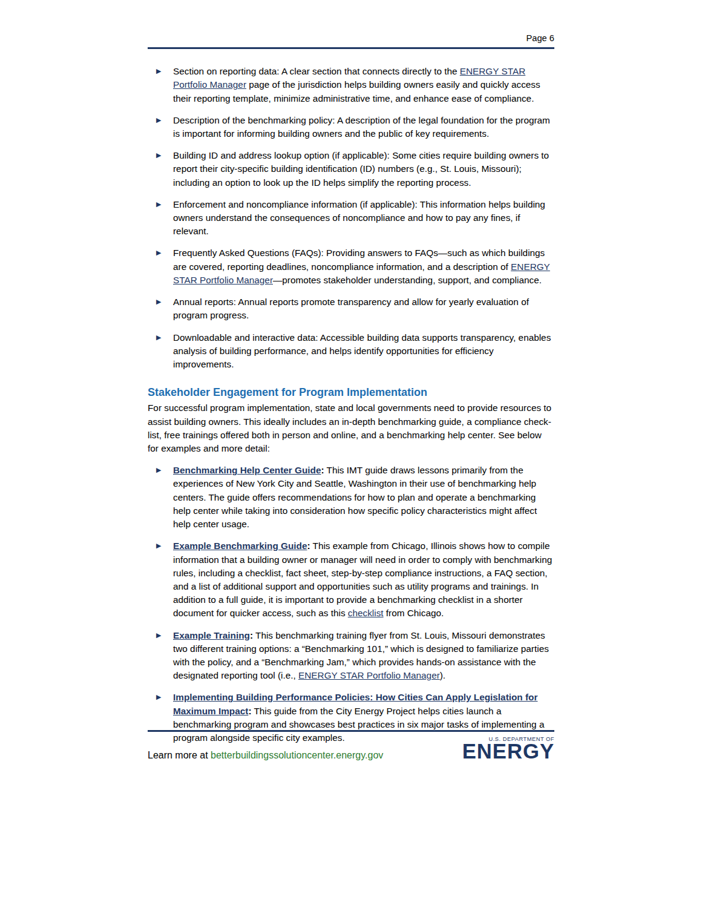Page 6
Section on reporting data: A clear section that connects directly to the ENERGY STAR Portfolio Manager page of the jurisdiction helps building owners easily and quickly access their reporting template, minimize administrative time, and enhance ease of compliance.
Description of the benchmarking policy: A description of the legal foundation for the program is important for informing building owners and the public of key requirements.
Building ID and address lookup option (if applicable): Some cities require building owners to report their city-specific building identification (ID) numbers (e.g., St. Louis, Missouri); including an option to look up the ID helps simplify the reporting process.
Enforcement and noncompliance information (if applicable): This information helps building owners understand the consequences of noncompliance and how to pay any fines, if relevant.
Frequently Asked Questions (FAQs): Providing answers to FAQs—such as which buildings are covered, reporting deadlines, noncompliance information, and a description of ENERGY STAR Portfolio Manager—promotes stakeholder understanding, support, and compliance.
Annual reports: Annual reports promote transparency and allow for yearly evaluation of program progress.
Downloadable and interactive data: Accessible building data supports transparency, enables analysis of building performance, and helps identify opportunities for efficiency improvements.
Stakeholder Engagement for Program Implementation
For successful program implementation, state and local governments need to provide resources to assist building owners. This ideally includes an in-depth benchmarking guide, a compliance check-list, free trainings offered both in person and online, and a benchmarking help center. See below for examples and more detail:
Benchmarking Help Center Guide: This IMT guide draws lessons primarily from the experiences of New York City and Seattle, Washington in their use of benchmarking help centers. The guide offers recommendations for how to plan and operate a benchmarking help center while taking into consideration how specific policy characteristics might affect help center usage.
Example Benchmarking Guide: This example from Chicago, Illinois shows how to compile information that a building owner or manager will need in order to comply with benchmarking rules, including a checklist, fact sheet, step-by-step compliance instructions, a FAQ section, and a list of additional support and opportunities such as utility programs and trainings. In addition to a full guide, it is important to provide a benchmarking checklist in a shorter document for quicker access, such as this checklist from Chicago.
Example Training: This benchmarking training flyer from St. Louis, Missouri demonstrates two different training options: a “Benchmarking 101,” which is designed to familiarize parties with the policy, and a “Benchmarking Jam,” which provides hands-on assistance with the designated reporting tool (i.e., ENERGY STAR Portfolio Manager).
Implementing Building Performance Policies: How Cities Can Apply Legislation for Maximum Impact: This guide from the City Energy Project helps cities launch a benchmarking program and showcases best practices in six major tasks of implementing a program alongside specific city examples.
Learn more at betterbuildingssolutioncenter.energy.gov
U.S. DEPARTMENT OF ENERGY